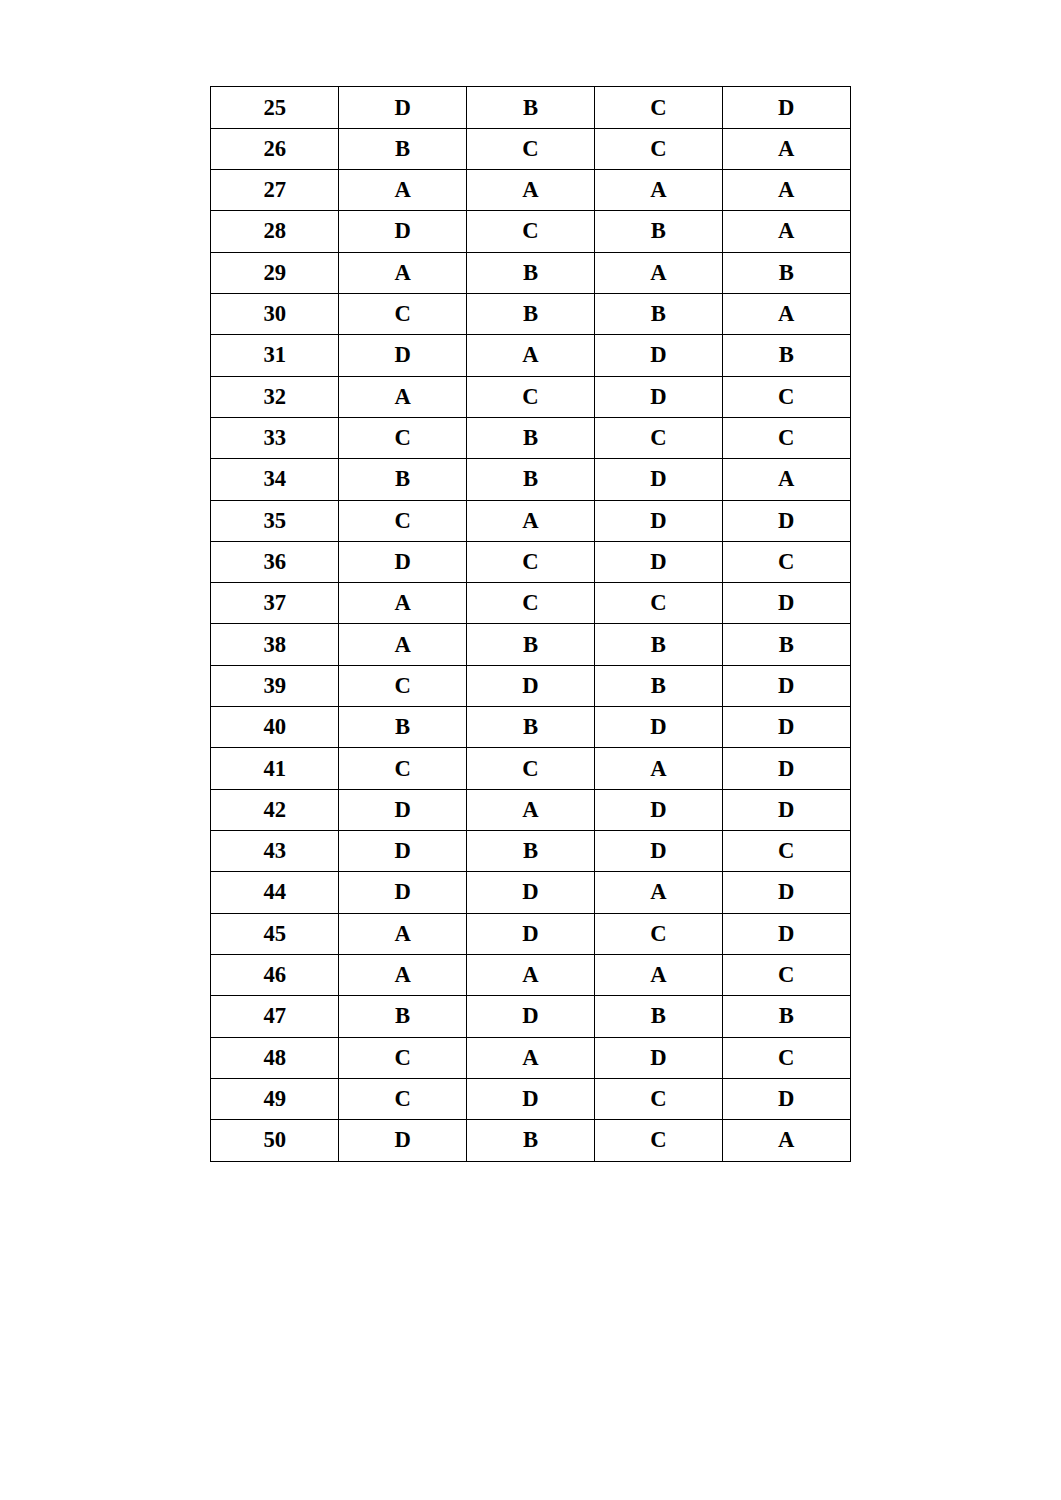| 25 | D | B | C | D |
| 26 | B | C | C | A |
| 27 | A | A | A | A |
| 28 | D | C | B | A |
| 29 | A | B | A | B |
| 30 | C | B | B | A |
| 31 | D | A | D | B |
| 32 | A | C | D | C |
| 33 | C | B | C | C |
| 34 | B | B | D | A |
| 35 | C | A | D | D |
| 36 | D | C | D | C |
| 37 | A | C | C | D |
| 38 | A | B | B | B |
| 39 | C | D | B | D |
| 40 | B | B | D | D |
| 41 | C | C | A | D |
| 42 | D | A | D | D |
| 43 | D | B | D | C |
| 44 | D | D | A | D |
| 45 | A | D | C | D |
| 46 | A | A | A | C |
| 47 | B | D | B | B |
| 48 | C | A | D | C |
| 49 | C | D | C | D |
| 50 | D | B | C | A |